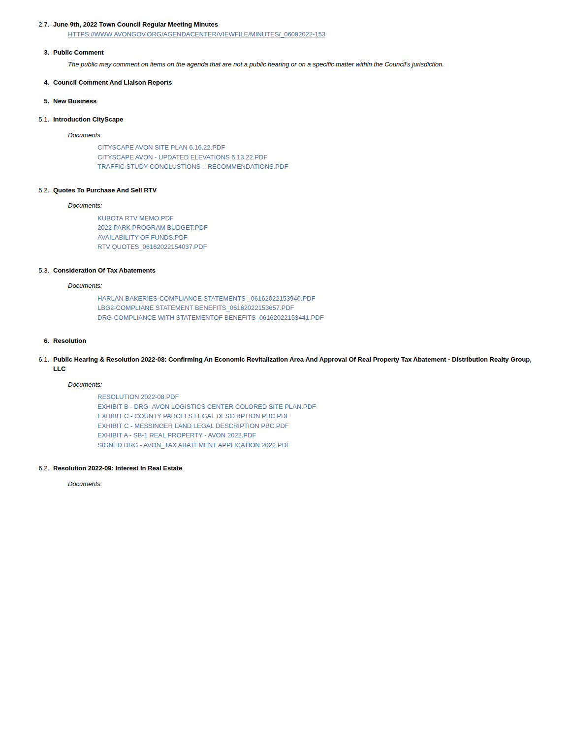2.7. June 9th, 2022 Town Council Regular Meeting Minutes
HTTPS://WWW.AVONGOV.ORG/AGENDACENTER/VIEWFILE/MINUTES/_06092022-153
3. Public Comment
The public may comment on items on the agenda that are not a public hearing or on a specific matter within the Council's jurisdiction.
4. Council Comment And Liaison Reports
5. New Business
5.1. Introduction CityScape
Documents:
CITYSCAPE AVON SITE PLAN 6.16.22.PDF CITYSCAPE AVON - UPDATED ELEVATIONS 6.13.22.PDF TRAFFIC STUDY CONCLUSTIONS .. RECOMMENDATIONS.PDF
5.2. Quotes To Purchase And Sell RTV
Documents:
KUBOTA RTV MEMO.PDF 2022 PARK PROGRAM BUDGET.PDF AVAILABILITY OF FUNDS.PDF RTV QUOTES_06162022154037.PDF
5.3. Consideration Of Tax Abatements
Documents:
HARLAN BAKERIES-COMPLIANCE STATEMENTS _06162022153940.PDF LBG2-COMPLIANE STATEMENT BENEFITS_06162022153657.PDF DRG-COMPLIANCE WITH STATEMENTOF BENEFITS_06162022153441.PDF
6. Resolution
6.1. Public Hearing & Resolution 2022-08: Confirming An Economic Revitalization Area And Approval Of Real Property Tax Abatement - Distribution Realty Group, LLC
Documents:
RESOLUTION 2022-08.PDF EXHIBIT B - DRG_AVON LOGISTICS CENTER COLORED SITE PLAN.PDF EXHIBIT C - COUNTY PARCELS LEGAL DESCRIPTION PBC.PDF EXHIBIT C - MESSINGER LAND LEGAL DESCRIPTION PBC.PDF EXHIBIT A - SB-1 REAL PROPERTY - AVON 2022.PDF SIGNED DRG - AVON_TAX ABATEMENT APPLICATION 2022.PDF
6.2. Resolution 2022-09: Interest In Real Estate
Documents: